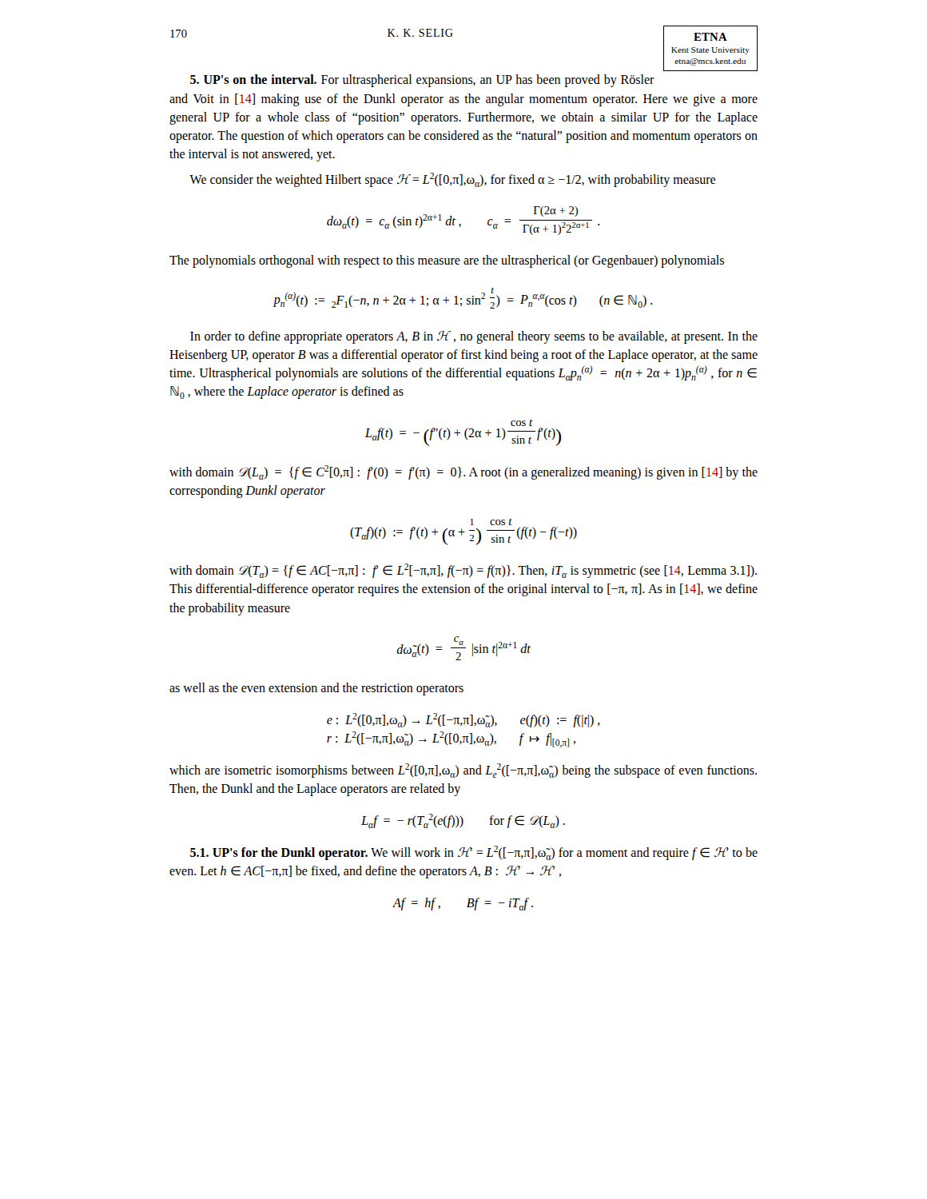ETNA
Kent State University
etna@mcs.kent.edu
170
K. K. SELIG
5. UP's on the interval. For ultraspherical expansions, an UP has been proved by Rösler and Voit in [14] making use of the Dunkl operator as the angular momentum operator. Here we give a more general UP for a whole class of “position” operators. Furthermore, we obtain a similar UP for the Laplace operator. The question of which operators can be considered as the “natural” position and momentum operators on the interval is not answered, yet.
We consider the weighted Hilbert space ℋ = L2([0,π],ωα), for fixed α ≥ −1/2, with probability measure
dωα(t) = cα (sin t)2α+1 dt , cα = Γ(2α + 2) Γ(α + 1)222α+1 .
The polynomials orthogonal with respect to this measure are the ultraspherical (or Gegenbauer) polynomials
pn(α)(t) := 2F1(−n, n + 2α + 1; α + 1; sin2 t 2) = Pnα,α(cos t) (n ∈ ℕ0) .
In order to define appropriate operators A, B in ℋ , no general theory seems to be available, at present. In the Heisenberg UP, operator B was a differential operator of first kind being a root of the Laplace operator, at the same time. Ultraspherical polynomials are solutions of the differential equations Lαpn(α) = n(n + 2α + 1)pn(α) , for n ∈ ℕ0 , where the Laplace operator is defined as
Lαf(t) = − (f″(t) + (2α + 1)cos t sin t f′(t))
with domain 𝒟(Lα) = {f ∈ C2[0,π] : f′(0) = f′(π) = 0}. A root (in a generalized meaning) is given in [14] by the corresponding Dunkl operator
(Tαf)(t) := f′(t) + (α + 12) cos t sin t(f(t) − f(−t))
with domain 𝒟(Tα) = {f ∈ AC[−π,π] : f′ ∈ L2[−π,π], f(−π) = f(π)}. Then, iTα is symmetric (see [14, Lemma 3.1]). This differential-difference operator requires the extension of the original interval to [−π, π]. As in [14], we define the probability measure
dω̃α(t) = cα 2 |sin t|2α+1 dt
as well as the even extension and the restriction operators
e : L2([0,π],ωα) → L2([−π,π],ω̃α), e(f)(t) := f(|t|) , r : L2([−π,π],ω̃α) → L2([0,π],ωα), f ↦ f|[0,π] ,
which are isometric isomorphisms between L2([0,π],ωα) and Le2([−π,π],ω̃α) being the subspace of even functions. Then, the Dunkl and the Laplace operators are related by
Lαf = − r(Tα2(e(f))) for f ∈ 𝒟(Lα) .
5.1. UP's for the Dunkl operator. We will work in ℋ′ = L2([−π,π],ω̃α) for a moment and require f ∈ ℋ′ to be even. Let h ∈ AC[−π,π] be fixed, and define the operators A, B : ℋ′ → ℋ′ ,
Af = hf , Bf = − iTαf .